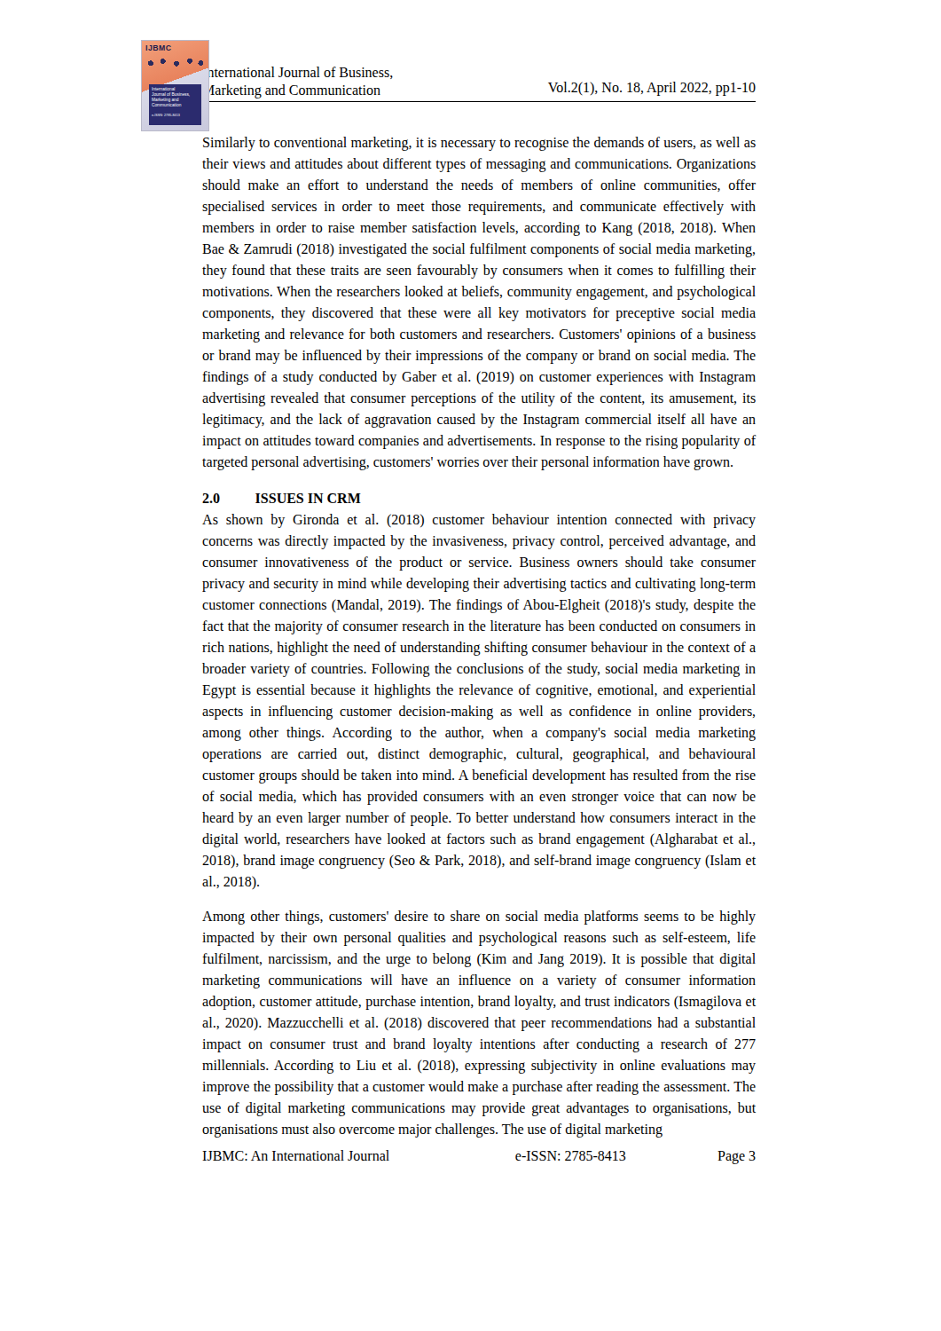IJBMC
International
Journal of Business,
Marketing and
Communication
e-ISSN: 2785-8413
International Journal of Business,
Marketing and Communication
Vol.2(1), No. 18, April 2022, pp1-10
Similarly to conventional marketing, it is necessary to recognise the demands of users, as well as their views and attitudes about different types of messaging and communications. Organizations should make an effort to understand the needs of members of online communities, offer specialised services in order to meet those requirements, and communicate effectively with members in order to raise member satisfaction levels, according to Kang (2018, 2018). When Bae & Zamrudi (2018) investigated the social fulfilment components of social media marketing, they found that these traits are seen favourably by consumers when it comes to fulfilling their motivations. When the researchers looked at beliefs, community engagement, and psychological components, they discovered that these were all key motivators for preceptive social media marketing and relevance for both customers and researchers. Customers' opinions of a business or brand may be influenced by their impressions of the company or brand on social media. The findings of a study conducted by Gaber et al. (2019) on customer experiences with Instagram advertising revealed that consumer perceptions of the utility of the content, its amusement, its legitimacy, and the lack of aggravation caused by the Instagram commercial itself all have an impact on attitudes toward companies and advertisements. In response to the rising popularity of targeted personal advertising, customers' worries over their personal information have grown.
2.0 ISSUES IN CRM
As shown by Gironda et al. (2018) customer behaviour intention connected with privacy concerns was directly impacted by the invasiveness, privacy control, perceived advantage, and consumer innovativeness of the product or service. Business owners should take consumer privacy and security in mind while developing their advertising tactics and cultivating long-term customer connections (Mandal, 2019). The findings of Abou-Elgheit (2018)'s study, despite the fact that the majority of consumer research in the literature has been conducted on consumers in rich nations, highlight the need of understanding shifting consumer behaviour in the context of a broader variety of countries. Following the conclusions of the study, social media marketing in Egypt is essential because it highlights the relevance of cognitive, emotional, and experiential aspects in influencing customer decision-making as well as confidence in online providers, among other things. According to the author, when a company's social media marketing operations are carried out, distinct demographic, cultural, geographical, and behavioural customer groups should be taken into mind. A beneficial development has resulted from the rise of social media, which has provided consumers with an even stronger voice that can now be heard by an even larger number of people. To better understand how consumers interact in the digital world, researchers have looked at factors such as brand engagement (Algharabat et al., 2018), brand image congruency (Seo & Park, 2018), and self-brand image congruency (Islam et al., 2018).
Among other things, customers' desire to share on social media platforms seems to be highly impacted by their own personal qualities and psychological reasons such as self-esteem, life fulfilment, narcissism, and the urge to belong (Kim and Jang 2019). It is possible that digital marketing communications will have an influence on a variety of consumer information adoption, customer attitude, purchase intention, brand loyalty, and trust indicators (Ismagilova et al., 2020). Mazzucchelli et al. (2018) discovered that peer recommendations had a substantial impact on consumer trust and brand loyalty intentions after conducting a research of 277 millennials. According to Liu et al. (2018), expressing subjectivity in online evaluations may improve the possibility that a customer would make a purchase after reading the assessment. The use of digital marketing communications may provide great advantages to organisations, but organisations must also overcome major challenges. The use of digital marketing
IJBMC: An International Journal
e-ISSN: 2785-8413
Page 3